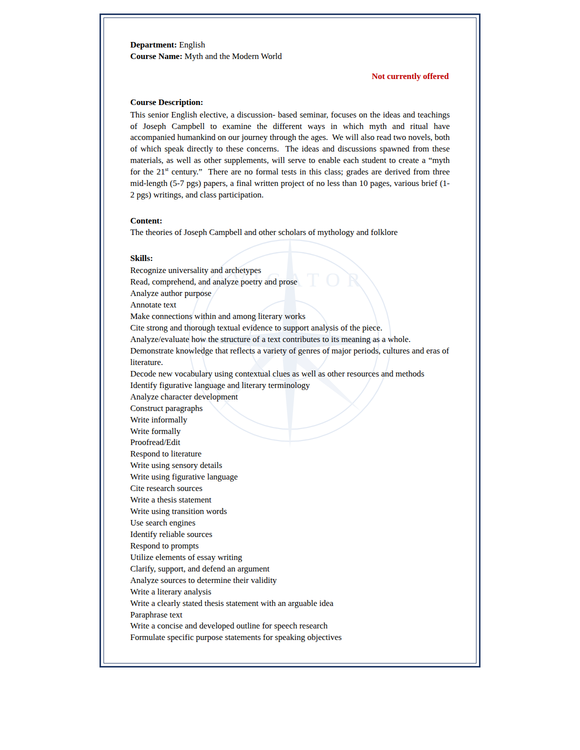AVIGATOR
Department: English
Course Name: Myth and the Modern World
Not currently offered
Course Description:
This senior English elective, a discussion- based seminar, focuses on the ideas and teachings of Joseph Campbell to examine the different ways in which myth and ritual have accompanied humankind on our journey through the ages. We will also read two novels, both of which speak directly to these concerns. The ideas and discussions spawned from these materials, as well as other supplements, will serve to enable each student to create a “myth for the 21st century.” There are no formal tests in this class; grades are derived from three mid-length (5-7 pgs) papers, a final written project of no less than 10 pages, various brief (1-2 pgs) writings, and class participation.
Content:
The theories of Joseph Campbell and other scholars of mythology and folklore
Skills:
Recognize universality and archetypes
Read, comprehend, and analyze poetry and prose
Analyze author purpose
Annotate text
Make connections within and among literary works
Cite strong and thorough textual evidence to support analysis of the piece.
Analyze/evaluate how the structure of a text contributes to its meaning as a whole.
Demonstrate knowledge that reflects a variety of genres of major periods, cultures and eras of literature.
Decode new vocabulary using contextual clues as well as other resources and methods
Identify figurative language and literary terminology
Analyze character development
Construct paragraphs
Write informally
Write formally
Proofread/Edit
Respond to literature
Write using sensory details
Write using figurative language
Cite research sources
Write a thesis statement
Write using transition words
Use search engines
Identify reliable sources
Respond to prompts
Utilize elements of essay writing
Clarify, support, and defend an argument
Analyze sources to determine their validity
Write a literary analysis
Write a clearly stated thesis statement with an arguable idea
Paraphrase text
Write a concise and developed outline for speech research
Formulate specific purpose statements for speaking objectives